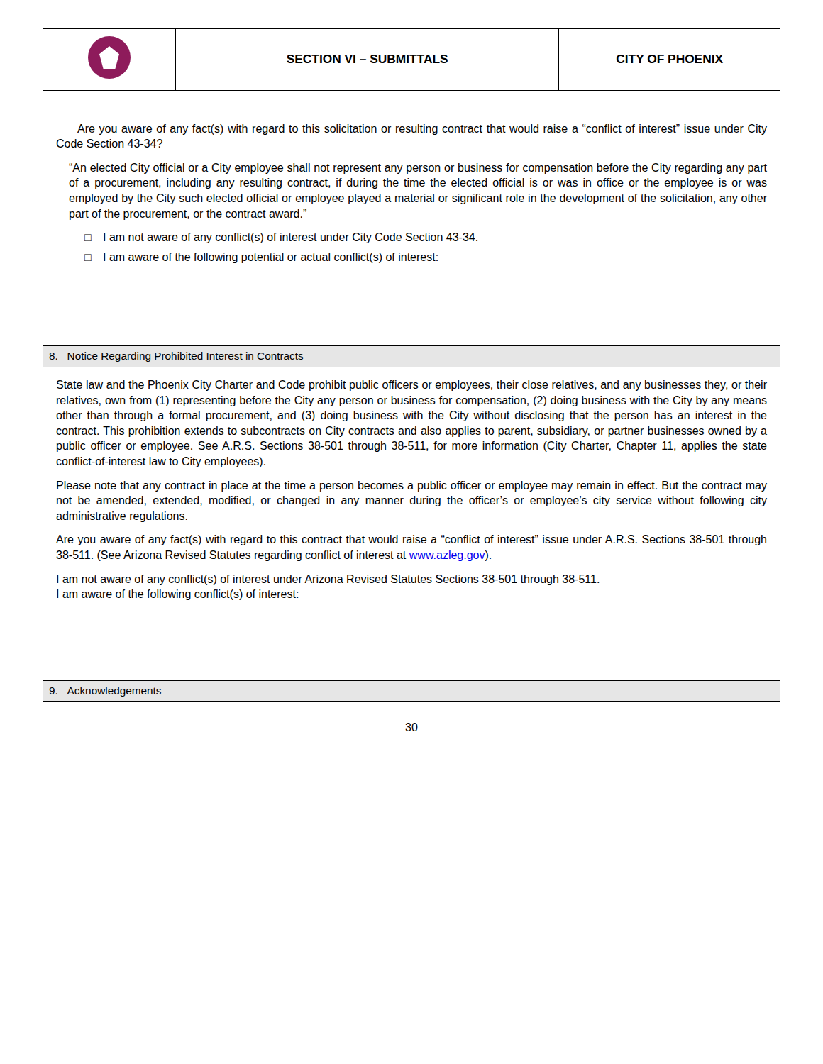| | SECTION VI – SUBMITTALS | CITY OF PHOENIX |
Are you aware of any fact(s) with regard to this solicitation or resulting contract that would raise a “conflict of interest” issue under City Code Section 43-34?
“An elected City official or a City employee shall not represent any person or business for compensation before the City regarding any part of a procurement, including any resulting contract, if during the time the elected official is or was in office or the employee is or was employed by the City such elected official or employee played a material or significant role in the development of the solicitation, any other part of the procurement, or the contract award.”
I am not aware of any conflict(s) of interest under City Code Section 43-34.
I am aware of the following potential or actual conflict(s) of interest:
8. Notice Regarding Prohibited Interest in Contracts
State law and the Phoenix City Charter and Code prohibit public officers or employees, their close relatives, and any businesses they, or their relatives, own from (1) representing before the City any person or business for compensation, (2) doing business with the City by any means other than through a formal procurement, and (3) doing business with the City without disclosing that the person has an interest in the contract. This prohibition extends to subcontracts on City contracts and also applies to parent, subsidiary, or partner businesses owned by a public officer or employee. See A.R.S. Sections 38-501 through 38-511, for more information (City Charter, Chapter 11, applies the state conflict-of-interest law to City employees).
Please note that any contract in place at the time a person becomes a public officer or employee may remain in effect. But the contract may not be amended, extended, modified, or changed in any manner during the officer’s or employee’s city service without following city administrative regulations.
Are you aware of any fact(s) with regard to this contract that would raise a “conflict of interest” issue under A.R.S. Sections 38-501 through 38-511. (See Arizona Revised Statutes regarding conflict of interest at www.azleg.gov).
I am not aware of any conflict(s) of interest under Arizona Revised Statutes Sections 38-501 through 38-511.
I am aware of the following conflict(s) of interest:
9. Acknowledgements
30